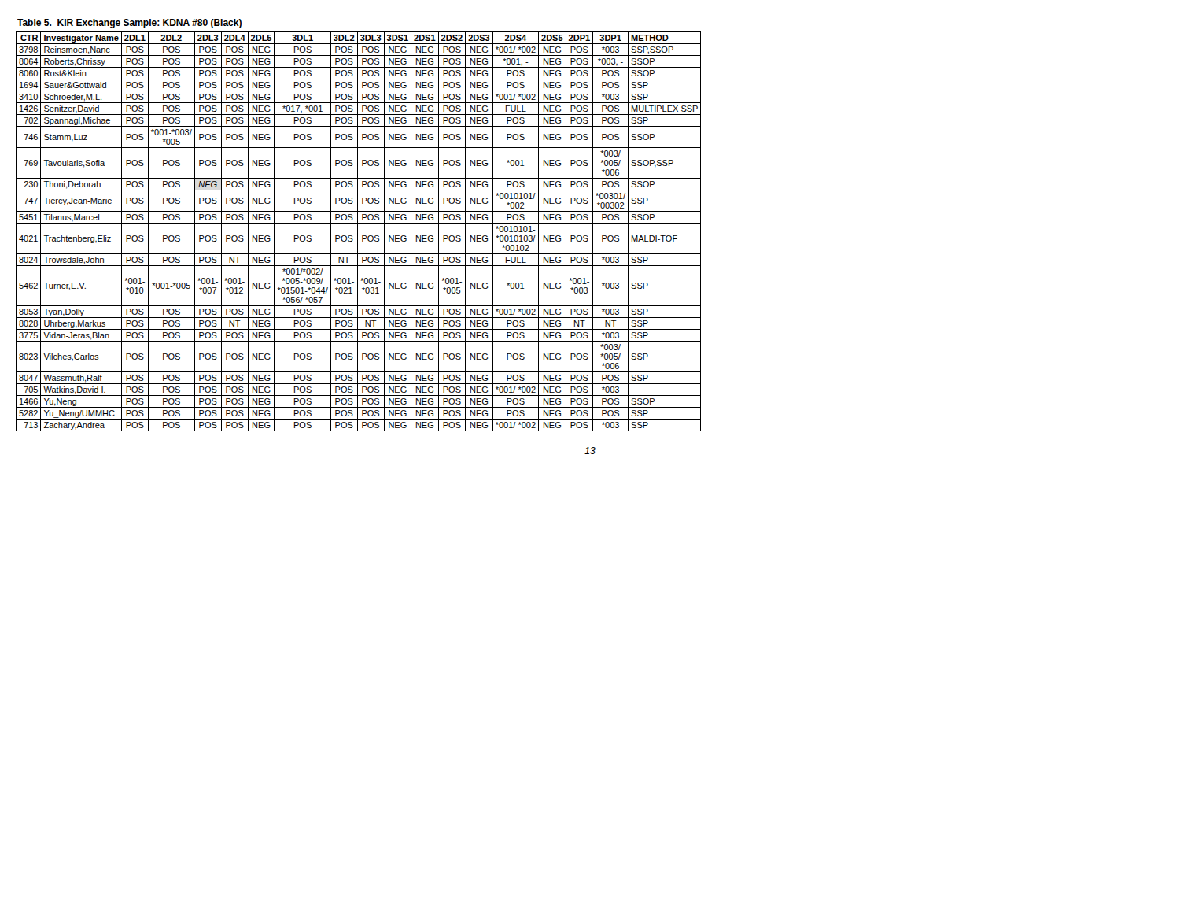Table 5. KIR Exchange Sample: KDNA #80 (Black)
| CTR | Investigator Name | 2DL1 | 2DL2 | 2DL3 | 2DL4 | 2DL5 | 3DL1 | 3DL2 | 3DL3 | 3DS1 | 2DS1 | 2DS2 | 2DS3 | 2DS4 | 2DS5 | 2DP1 | 3DP1 | METHOD |
| --- | --- | --- | --- | --- | --- | --- | --- | --- | --- | --- | --- | --- | --- | --- | --- | --- | --- | --- |
| 3798 | Reinsmoen,Nanc | POS | POS | POS | POS | NEG | POS | POS | POS | NEG | NEG | POS | NEG | *001/ *002 | NEG | POS | *003 | SSP,SSOP |
| 8064 | Roberts,Chrissy | POS | POS | POS | POS | NEG | POS | POS | POS | NEG | NEG | POS | NEG | *001, - | NEG | POS | *003, - | SSOP |
| 8060 | Rost&Klein | POS | POS | POS | POS | NEG | POS | POS | POS | NEG | NEG | POS | NEG | POS | NEG | POS | POS | SSOP |
| 1694 | Sauer&Gottwald | POS | POS | POS | POS | NEG | POS | POS | POS | NEG | NEG | POS | NEG | POS | NEG | POS | POS | SSP |
| 3410 | Schroeder,M.L. | POS | POS | POS | POS | NEG | POS | POS | POS | NEG | NEG | POS | NEG | *001/ *002 | NEG | POS | *003 | SSP |
| 1426 | Senitzer,David | POS | POS | POS | POS | NEG | *017, *001 | POS | POS | NEG | NEG | POS | NEG | FULL | NEG | POS | POS | MULTIPLEX SSP |
| 702 | Spannagl,Michae | POS | POS | POS | POS | NEG | POS | POS | POS | NEG | NEG | POS | NEG | POS | NEG | POS | POS | SSP |
| 746 | Stamm,Luz | POS | *001-*003/ *005 | POS | POS | NEG | POS | POS | POS | NEG | NEG | POS | NEG | POS | NEG | POS | POS | SSOP |
| 769 | Tavoularis,Sofia | POS | POS | POS | POS | NEG | POS | POS | POS | NEG | NEG | POS | NEG | *001 | NEG | POS | *003/ *005/ *006 | SSOP,SSP |
| 230 | Thoni,Deborah | POS | POS | NEG | POS | NEG | POS | POS | POS | NEG | NEG | POS | NEG | POS | NEG | POS | POS | SSOP |
| 747 | Tiercy,Jean-Marie | POS | POS | POS | POS | NEG | POS | POS | POS | NEG | NEG | POS | NEG | *0010101/ *002 | NEG | POS | *00301/ *00302 | SSP |
| 5451 | Tilanus,Marcel | POS | POS | POS | POS | NEG | POS | POS | POS | NEG | NEG | POS | NEG | POS | NEG | POS | POS | SSOP |
| 4021 | Trachtenberg,Eliz | POS | POS | POS | POS | NEG | POS | POS | POS | NEG | NEG | POS | NEG | *0010101- *0010103/ *00102 | NEG | POS | POS | MALDI-TOF |
| 8024 | Trowsdale,John | POS | POS | POS | NT | NEG | POS | NT | POS | NEG | NEG | POS | NEG | FULL | NEG | POS | *003 | SSP |
| 5462 | Turner,E.V. | *001- *010 | *001-*005 | *001- *007 | *001- *012 | NEG | *001/*002/ *005-*009/ *01501-*044/ *056/ *057 | *001- *021 | *001- *031 | NEG | NEG | *001- *005 | NEG | *001 | NEG | *001- *003 | *003 | SSP |
| 8053 | Tyan,Dolly | POS | POS | POS | POS | NEG | POS | POS | POS | NEG | NEG | POS | NEG | *001/ *002 | NEG | POS | *003 | SSP |
| 8028 | Uhrberg,Markus | POS | POS | POS | NT | NEG | POS | POS | NT | NEG | NEG | POS | NEG | POS | NEG | NT | NT | SSP |
| 3775 | Vidan-Jeras,Blan | POS | POS | POS | POS | NEG | POS | POS | POS | NEG | NEG | POS | NEG | POS | NEG | POS | *003 | SSP |
| 8023 | Vilches,Carlos | POS | POS | POS | POS | NEG | POS | POS | POS | NEG | NEG | POS | NEG | POS | NEG | POS | *003/ *005/ *006 | SSP |
| 8047 | Wassmuth,Ralf | POS | POS | POS | POS | NEG | POS | POS | POS | NEG | NEG | POS | NEG | POS | NEG | POS | POS | SSP |
| 705 | Watkins,David I. | POS | POS | POS | POS | NEG | POS | POS | POS | NEG | NEG | POS | NEG | *001/ *002 | NEG | POS | *003 | |
| 1466 | Yu,Neng | POS | POS | POS | POS | NEG | POS | POS | POS | NEG | NEG | POS | NEG | POS | NEG | POS | POS | SSOP |
| 5282 | Yu_Neng/UMMHC | POS | POS | POS | POS | NEG | POS | POS | POS | NEG | NEG | POS | NEG | POS | NEG | POS | POS | SSP |
| 713 | Zachary,Andrea | POS | POS | POS | POS | NEG | POS | POS | POS | NEG | NEG | POS | NEG | *001/ *002 | NEG | POS | *003 | SSP |
13